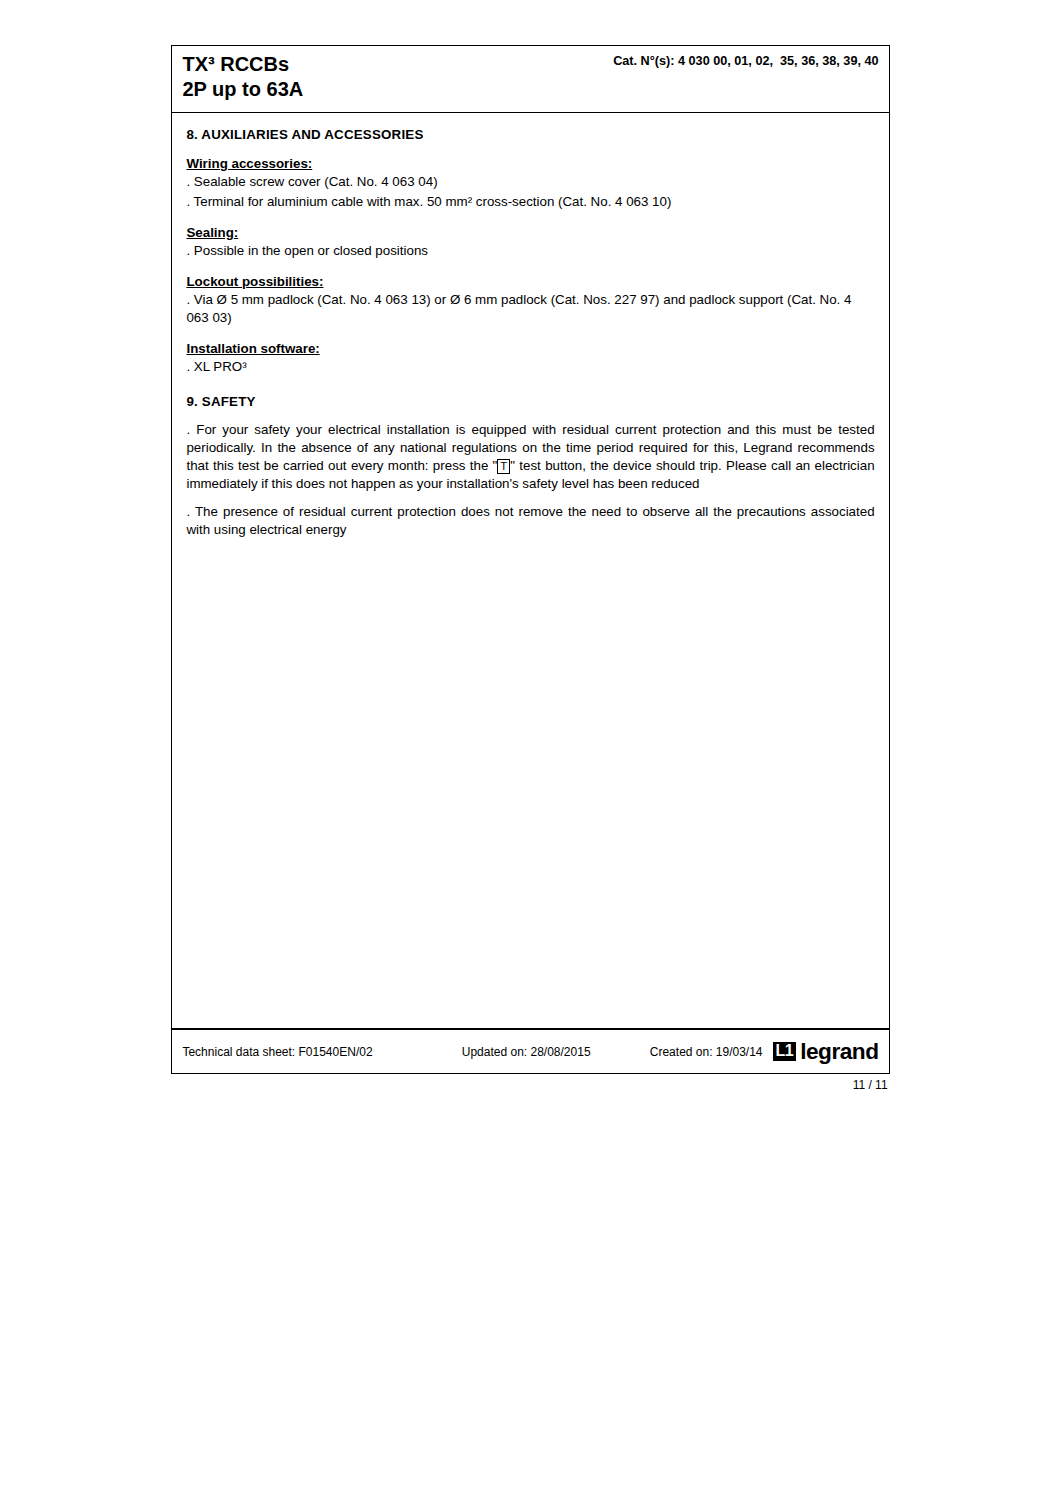Cat. N°(s): 4 030 00, 01, 02, 35, 36, 38, 39, 40
TX³ RCCBs
2P up to 63A
8. AUXILIARIES AND ACCESSORIES
Wiring accessories:
. Sealable screw cover (Cat. No. 4 063 04)
. Terminal for aluminium cable with max. 50 mm² cross-section (Cat. No. 4 063 10)
Sealing:
. Possible in the open or closed positions
Lockout possibilities:
. Via Ø 5 mm padlock (Cat. No. 4 063 13) or Ø 6 mm padlock (Cat. Nos. 227 97) and padlock support (Cat. No. 4 063 03)
Installation software:
. XL PRO³
9. SAFETY
. For your safety your electrical installation is equipped with residual current protection and this must be tested periodically. In the absence of any national regulations on the time period required for this, Legrand recommends that this test be carried out every month: press the "T" test button, the device should trip. Please call an electrician immediately if this does not happen as your installation's safety level has been reduced
. The presence of residual current protection does not remove the need to observe all the precautions associated with using electrical energy
Technical data sheet: F01540EN/02
Updated on: 28/08/2015
Created on: 19/03/14
L1 legrand
11 / 11